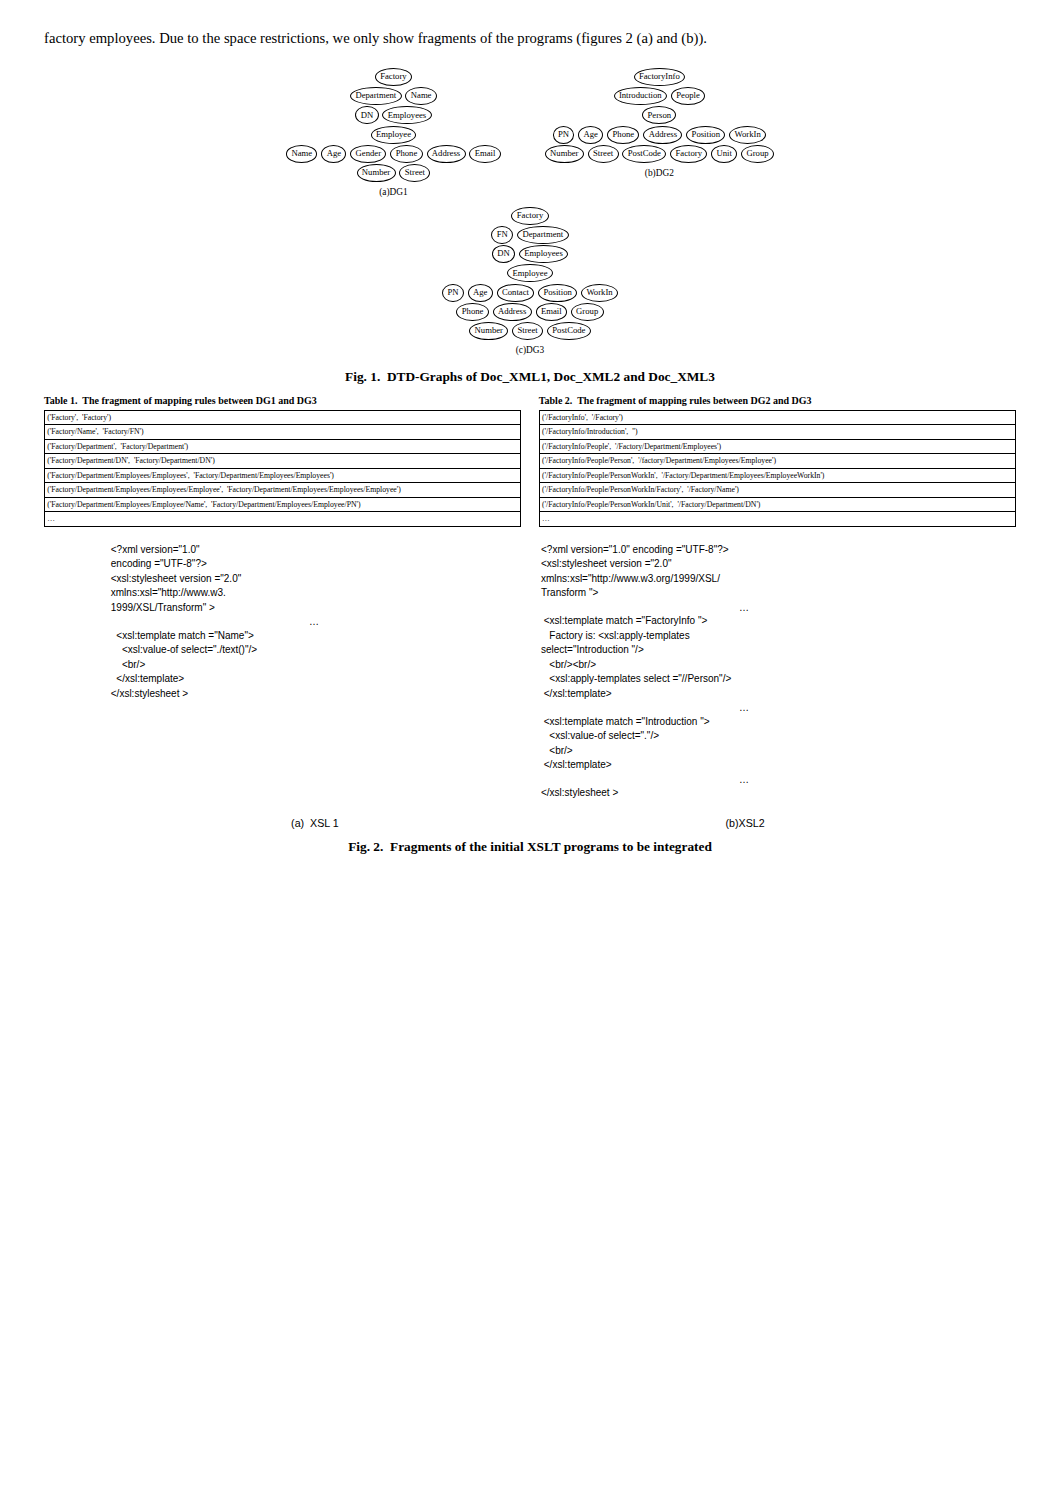factory employees. Due to the space restrictions, we only show fragments of the programs (figures 2 (a) and (b)).
Factory
Department Name
DN Employees
Employee
Name Age Gender Phone Address Email
Number Street
(a)DG1
FactoryInfo
Introduction People
Person
PN Age Phone Address Position WorkIn
Number Street PostCode Factory Unit Group
(b)DG2
Factory
FN Department
DN Employees
Employee
PN Age Contact Position WorkIn
Phone Address Email Group
Number Street PostCode
(c)DG3
Fig. 1. DTD-Graphs of Doc_XML1, Doc_XML2 and Doc_XML3
Table 1. The fragment of mapping rules between DG1 and DG3
| ('Factory', 'Factory') |
| ('Factory/Name', 'Factory/FN') |
| ('Factory/Department', 'Factory/Department') |
| ('Factory/Department/DN', 'Factory/Department/DN') |
| ('Factory/Department/Employees/Employees', 'Factory/Department/Employees/Employees') |
| ('Factory/Department/Employees/Employees/Employee', 'Factory/Department/Employees/Employees/Employee') |
| ('Factory/Department/Employees/Employee/Name', 'Factory/Department/Employees/Employee/PN') |
| … |
Table 2. The fragment of mapping rules between DG2 and DG3
| ('/FactoryInfo', '/Factory') |
| ('/FactoryInfo/Introduction', '') |
| ('/FactoryInfo/People', '/Factory/Department/Employees') |
| ('/FactoryInfo/People/Person', '/factory/Department/Employees/Employee') |
| ('/FactoryInfo/People/PersonWorkIn', '/Factory/Department/Employees/EmployeeWorkIn') |
| ('/FactoryInfo/People/PersonWorkIn/Factory', '/Factory/Name') |
| ('/FactoryInfo/People/PersonWorkIn/Unit', '/Factory/Department/DN') |
| … |
<?xml version="1.0"
encoding ="UTF-8"?>
<xsl:stylesheet version ="2.0"
xmlns:xsl="http://www.w3.
1999/XSL/Transform" >
…
  <xsl:template match ="Name">
    <xsl:value-of select="./text()"/>
    <br/>
  </xsl:template>
</xsl:stylesheet >
<?xml version="1.0" encoding ="UTF-8"?>
<xsl:stylesheet version ="2.0"
xmlns:xsl="http://www.w3.org/1999/XSL/
Transform ">
…
 <xsl:template match ="FactoryInfo ">
   Factory is: <xsl:apply-templates
select="Introduction "/>
   <br/><br/>
   <xsl:apply-templates select ="//Person"/>
 </xsl:template>
…
 <xsl:template match ="Introduction ">
   <xsl:value-of select="."/>
   <br/>
 </xsl:template>
…
</xsl:stylesheet >
(a) XSL 1
(b)XSL2
Fig. 2. Fragments of the initial XSLT programs to be integrated